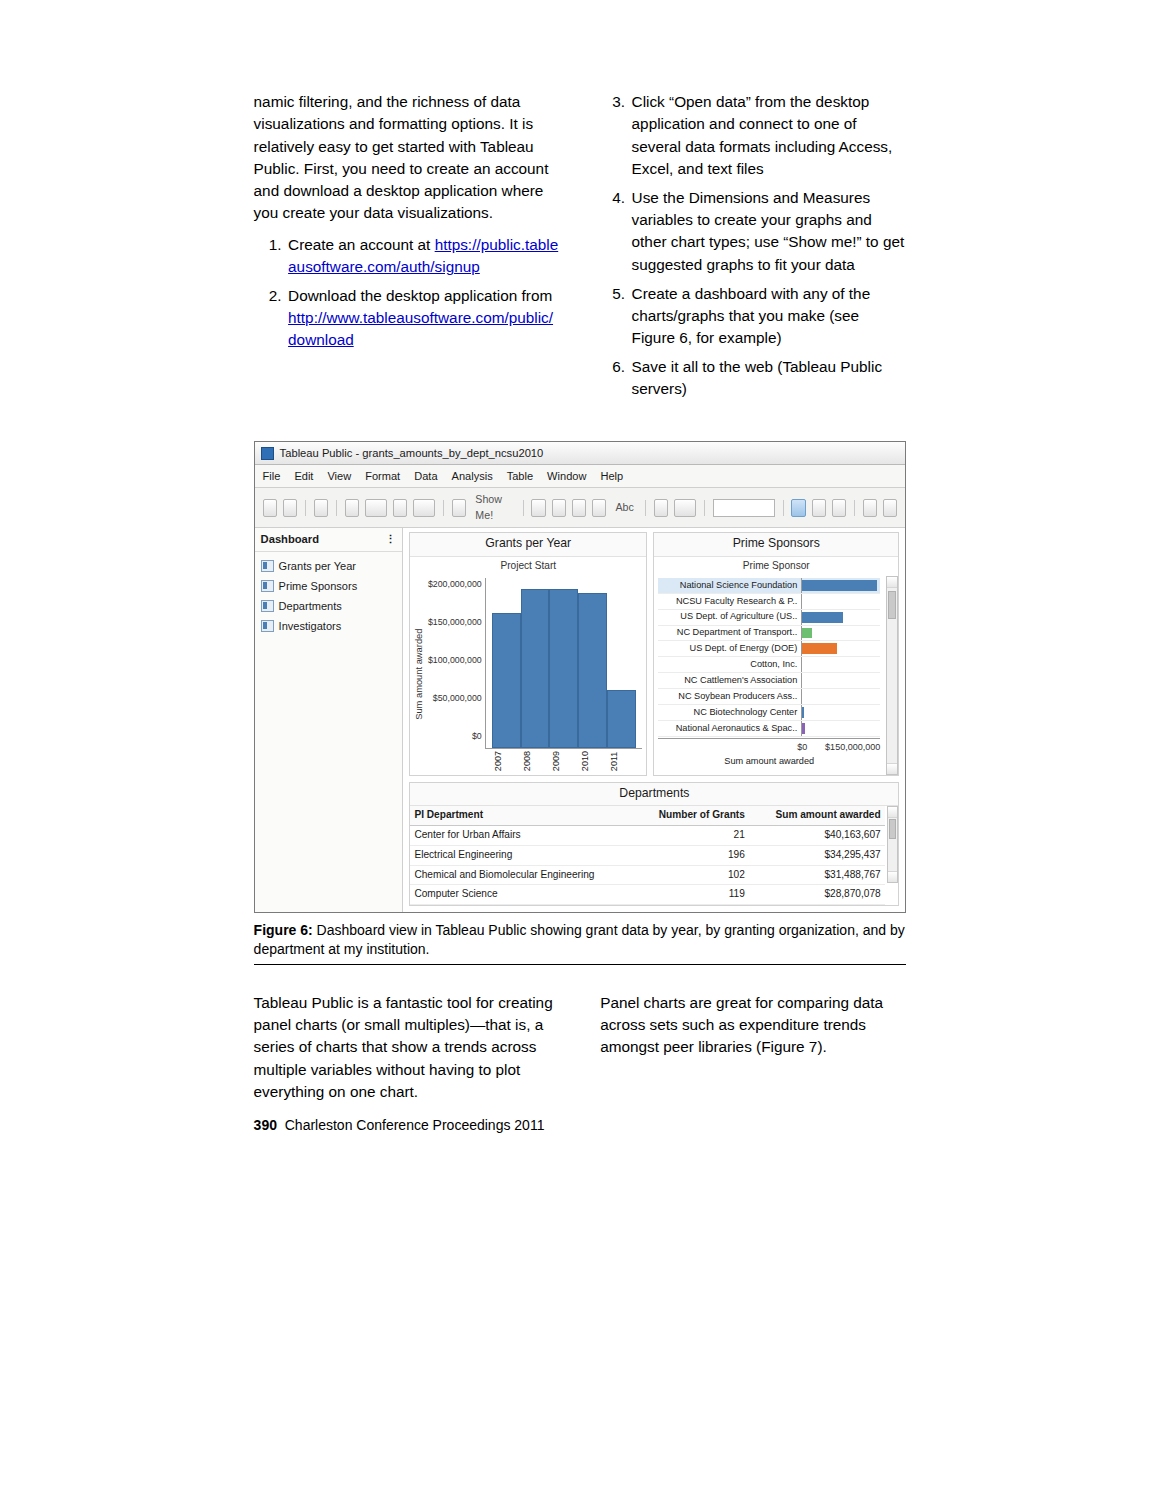namic filtering, and the richness of data visualizations and formatting options. It is relatively easy to get started with Tableau Public. First, you need to create an account and download a desktop application where you create your data visualizations.
Create an account at https://public.tableausoftware.com/auth/signup
Download the desktop application from http://www.tableausoftware.com/public/download
Click “Open data” from the desktop application and connect to one of several data formats including Access, Excel, and text files
Use the Dimensions and Measures variables to create your graphs and other chart types; use “Show me!” to get suggested graphs to fit your data
Create a dashboard with any of the charts/graphs that you make (see Figure 6, for example)
Save it all to the web (Tableau Public servers)
Tableau Public - grants_amounts_by_dept_ncsu2010
File Edit View Format Data Analysis Table Window Help
Show Me!
Abc
Dashboard ⋮
Grants per Year
Prime Sponsors
Departments
Investigators
Grants per Year
Project Start
Sum amount awarded
$200,000,000 $150,000,000 $100,000,000 $50,000,000 $0
2007 2008 2009 2010 2011
Prime Sponsors
Prime Sponsor
National Science Foundation
NCSU Faculty Research & P..
US Dept. of Agriculture (US..
NC Department of Transport..
US Dept. of Energy (DOE)
Cotton, Inc.
NC Cattlemen's Association
NC Soybean Producers Ass..
NC Biotechnology Center
National Aeronautics & Spac..
$0 $150,000,000
Sum amount awarded
Departments
| PI Department | Number of Grants | Sum amount awarded |
| --- | --- | --- |
| Center for Urban Affairs | 21 | $40,163,607 |
| Electrical Engineering | 196 | $34,295,437 |
| Chemical and Biomolecular Engineering | 102 | $31,488,767 |
| Computer Science | 119 | $28,870,078 |
Figure 6: Dashboard view in Tableau Public showing grant data by year, by granting organization, and by department at my institution.
Tableau Public is a fantastic tool for creating panel charts (or small multiples)—that is, a series of charts that show a trends across multiple variables without having to plot everything on one chart.
Panel charts are great for comparing data across sets such as expenditure trends amongst peer libraries (Figure 7).
390 Charleston Conference Proceedings 2011